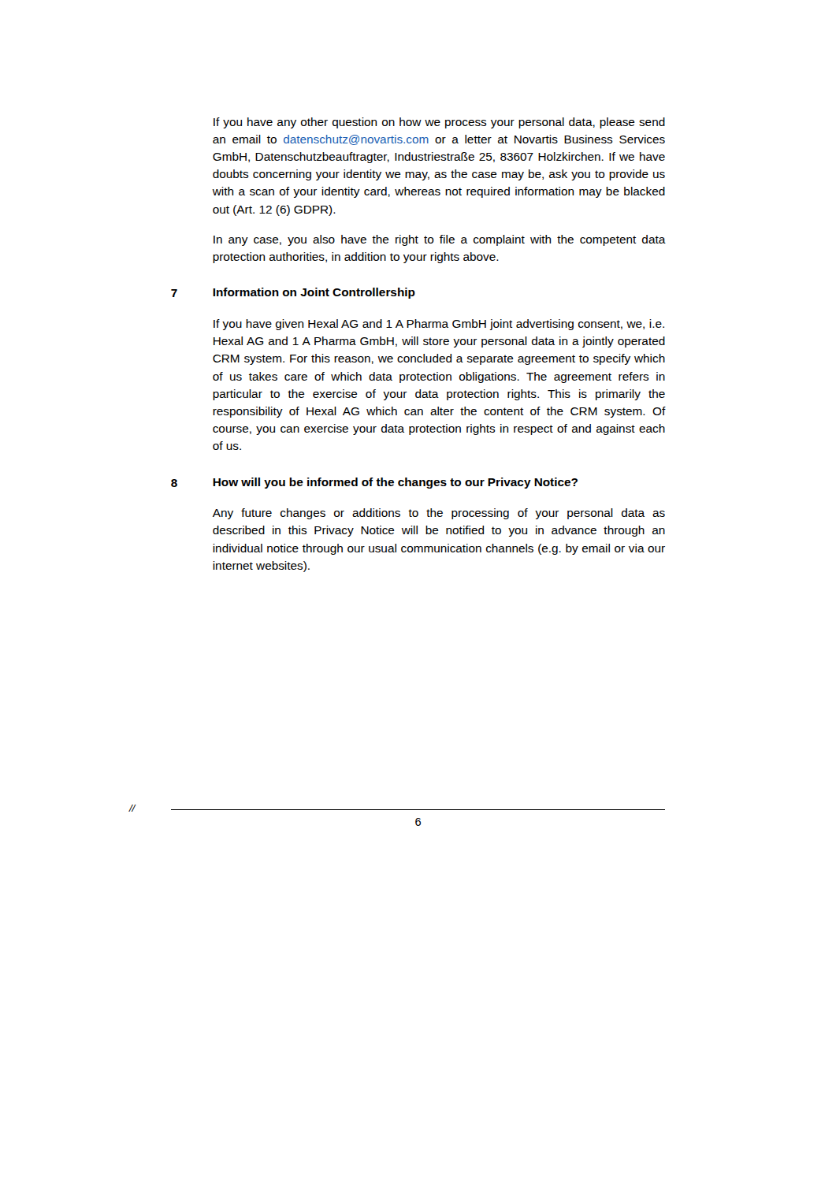If you have any other question on how we process your personal data, please send an email to datenschutz@novartis.com or a letter at Novartis Business Services GmbH, Datenschutzbeauftragter, Industriestraße 25, 83607 Holzkirchen. If we have doubts concerning your identity we may, as the case may be, ask you to provide us with a scan of your identity card, whereas not required information may be blacked out (Art. 12 (6) GDPR).
In any case, you also have the right to file a complaint with the competent data protection authorities, in addition to your rights above.
7
Information on Joint Controllership
If you have given Hexal AG and 1 A Pharma GmbH joint advertising consent, we, i.e. Hexal AG and 1 A Pharma GmbH, will store your personal data in a jointly operated CRM system. For this reason, we concluded a separate agreement to specify which of us takes care of which data protection obligations. The agreement refers in particular to the exercise of your data protection rights. This is primarily the responsibility of Hexal AG which can alter the content of the CRM system. Of course, you can exercise your data protection rights in respect of and against each of us.
8
How will you be informed of the changes to our Privacy Notice?
Any future changes or additions to the processing of your personal data as described in this Privacy Notice will be notified to you in advance through an individual notice through our usual communication channels (e.g. by email or via our internet websites).
//
6